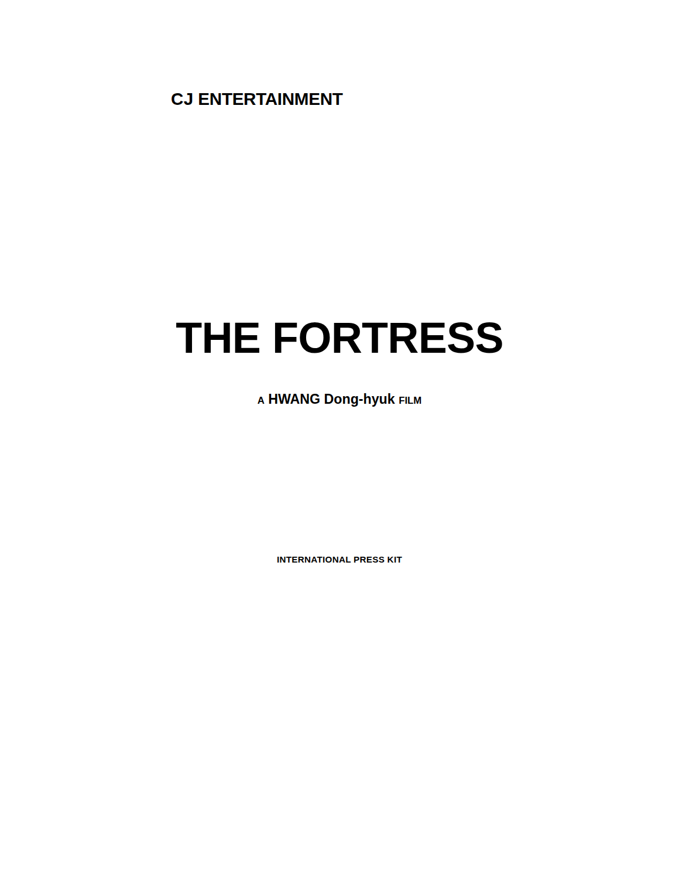CJ ENTERTAINMENT
The Fortress
A HWANG Dong-hyuk FILM
INTERNATIONAL PRESS KIT